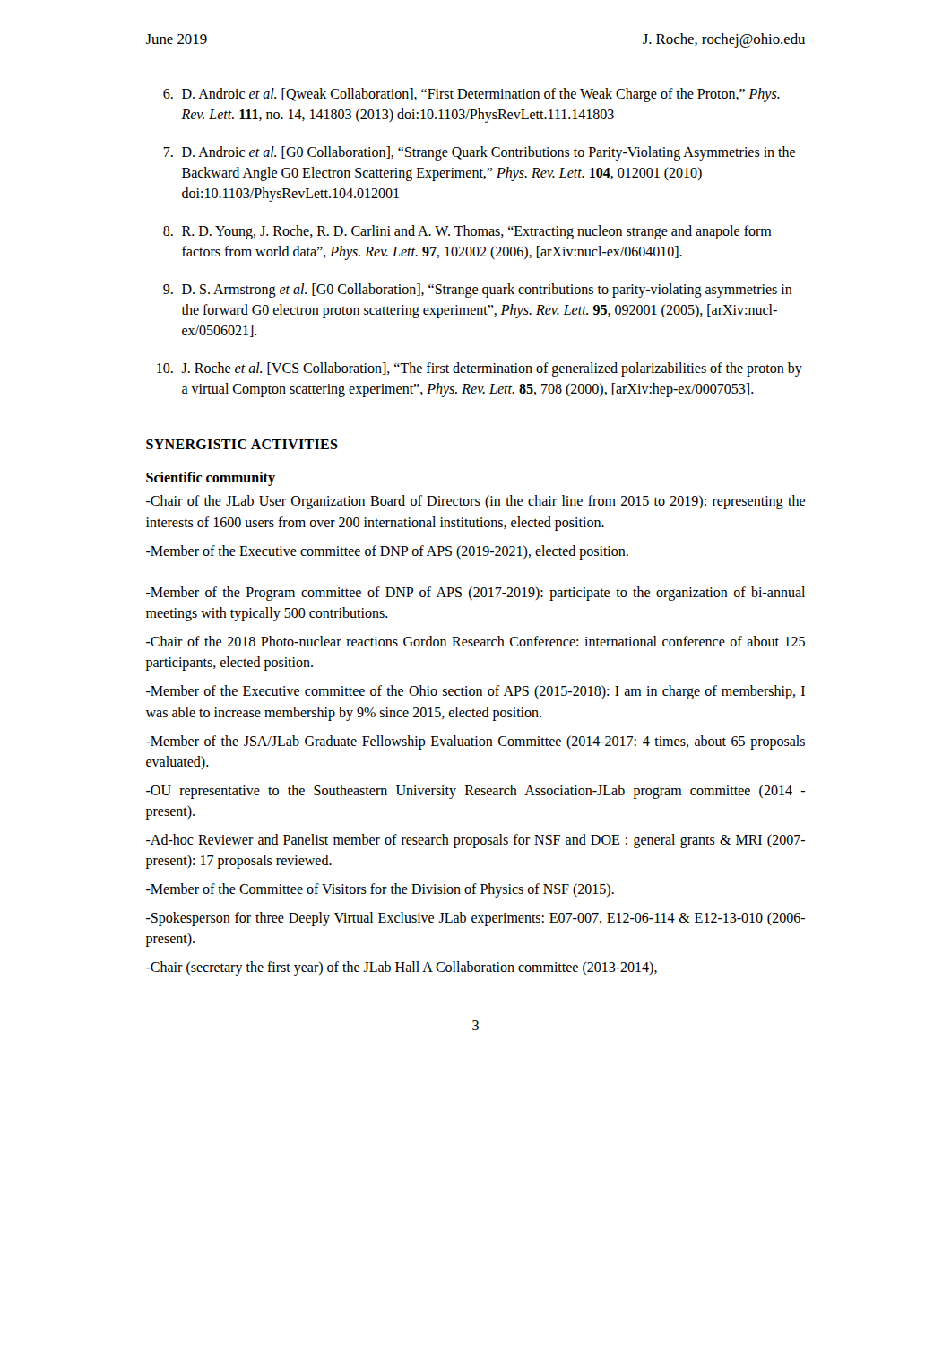June 2019 J. Roche, rochej@ohio.edu
D. Androic et al. [Qweak Collaboration], “First Determination of the Weak Charge of the Proton,” Phys. Rev. Lett. 111, no. 14, 141803 (2013) doi:10.1103/PhysRevLett.111.141803
D. Androic et al. [G0 Collaboration], “Strange Quark Contributions to Parity-Violating Asymmetries in the Backward Angle G0 Electron Scattering Experiment,” Phys. Rev. Lett. 104, 012001 (2010) doi:10.1103/PhysRevLett.104.012001
R. D. Young, J. Roche, R. D. Carlini and A. W. Thomas, “Extracting nucleon strange and anapole form factors from world data”, Phys. Rev. Lett. 97, 102002 (2006), [arXiv:nucl-ex/0604010].
D. S. Armstrong et al. [G0 Collaboration], “Strange quark contributions to parity-violating asymmetries in the forward G0 electron proton scattering experiment”, Phys. Rev. Lett. 95, 092001 (2005), [arXiv:nucl-ex/0506021].
J. Roche et al. [VCS Collaboration], “The first determination of generalized polarizabilities of the proton by a virtual Compton scattering experiment”, Phys. Rev. Lett. 85, 708 (2000), [arXiv:hep-ex/0007053].
SYNERGISTIC ACTIVITIES
Scientific community
-Chair of the JLab User Organization Board of Directors (in the chair line from 2015 to 2019): representing the interests of 1600 users from over 200 international institutions, elected position.
-Member of the Executive committee of DNP of APS (2019-2021), elected position.
-Member of the Program committee of DNP of APS (2017-2019): participate to the organization of bi-annual meetings with typically 500 contributions.
-Chair of the 2018 Photo-nuclear reactions Gordon Research Conference: international conference of about 125 participants, elected position.
-Member of the Executive committee of the Ohio section of APS (2015-2018): I am in charge of membership, I was able to increase membership by 9% since 2015, elected position.
-Member of the JSA/JLab Graduate Fellowship Evaluation Committee (2014-2017: 4 times, about 65 proposals evaluated).
-OU representative to the Southeastern University Research Association-JLab program committee (2014 - present).
-Ad-hoc Reviewer and Panelist member of research proposals for NSF and DOE : general grants & MRI (2007-present): 17 proposals reviewed.
-Member of the Committee of Visitors for the Division of Physics of NSF (2015).
-Spokesperson for three Deeply Virtual Exclusive JLab experiments: E07-007, E12-06-114 & E12-13-010 (2006-present).
-Chair (secretary the first year) of the JLab Hall A Collaboration committee (2013-2014),
3